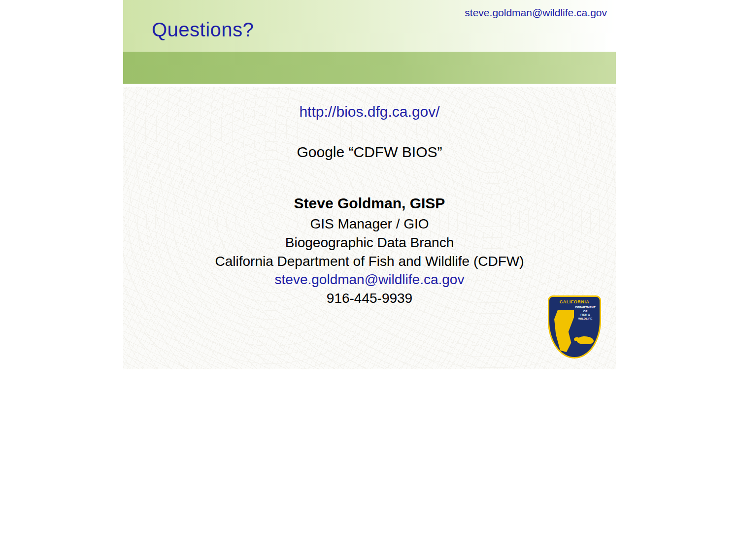steve.goldman@wildlife.ca.gov
Questions?
http://bios.dfg.ca.gov/
Google “CDFW BIOS”
Steve Goldman, GISP
GIS Manager / GIO
Biogeographic Data Branch
California Department of Fish and Wildlife (CDFW)
steve.goldman@wildlife.ca.gov
916-445-9939
CALIFORNIA
DEPARTMENT OF
FISH &
WILDLIFE